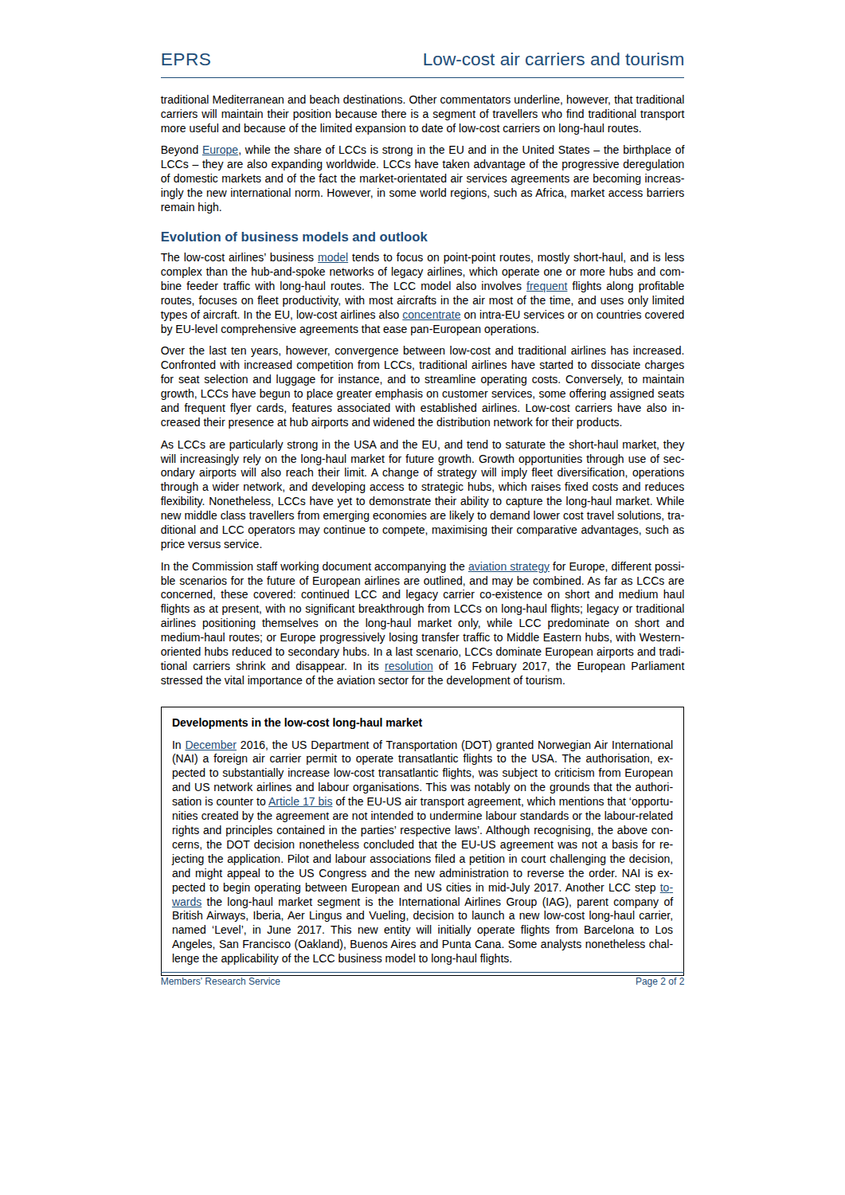EPRS
Low-cost air carriers and tourism
traditional Mediterranean and beach destinations. Other commentators underline, however, that traditional carriers will maintain their position because there is a segment of travellers who find traditional transport more useful and because of the limited expansion to date of low-cost carriers on long-haul routes.
Beyond Europe, while the share of LCCs is strong in the EU and in the United States – the birthplace of LCCs – they are also expanding worldwide. LCCs have taken advantage of the progressive deregulation of domestic markets and of the fact the market-orientated air services agreements are becoming increasingly the new international norm. However, in some world regions, such as Africa, market access barriers remain high.
Evolution of business models and outlook
The low-cost airlines’ business model tends to focus on point-point routes, mostly short-haul, and is less complex than the hub-and-spoke networks of legacy airlines, which operate one or more hubs and combine feeder traffic with long-haul routes. The LCC model also involves frequent flights along profitable routes, focuses on fleet productivity, with most aircrafts in the air most of the time, and uses only limited types of aircraft. In the EU, low-cost airlines also concentrate on intra-EU services or on countries covered by EU-level comprehensive agreements that ease pan-European operations.
Over the last ten years, however, convergence between low-cost and traditional airlines has increased. Confronted with increased competition from LCCs, traditional airlines have started to dissociate charges for seat selection and luggage for instance, and to streamline operating costs. Conversely, to maintain growth, LCCs have begun to place greater emphasis on customer services, some offering assigned seats and frequent flyer cards, features associated with established airlines. Low-cost carriers have also increased their presence at hub airports and widened the distribution network for their products.
As LCCs are particularly strong in the USA and the EU, and tend to saturate the short-haul market, they will increasingly rely on the long-haul market for future growth. Growth opportunities through use of secondary airports will also reach their limit. A change of strategy will imply fleet diversification, operations through a wider network, and developing access to strategic hubs, which raises fixed costs and reduces flexibility. Nonetheless, LCCs have yet to demonstrate their ability to capture the long-haul market. While new middle class travellers from emerging economies are likely to demand lower cost travel solutions, traditional and LCC operators may continue to compete, maximising their comparative advantages, such as price versus service.
In the Commission staff working document accompanying the aviation strategy for Europe, different possible scenarios for the future of European airlines are outlined, and may be combined. As far as LCCs are concerned, these covered: continued LCC and legacy carrier co-existence on short and medium haul flights as at present, with no significant breakthrough from LCCs on long-haul flights; legacy or traditional airlines positioning themselves on the long-haul market only, while LCC predominate on short and medium-haul routes; or Europe progressively losing transfer traffic to Middle Eastern hubs, with Western-oriented hubs reduced to secondary hubs. In a last scenario, LCCs dominate European airports and traditional carriers shrink and disappear. In its resolution of 16 February 2017, the European Parliament stressed the vital importance of the aviation sector for the development of tourism.
Developments in the low-cost long-haul market
In December 2016, the US Department of Transportation (DOT) granted Norwegian Air International (NAI) a foreign air carrier permit to operate transatlantic flights to the USA. The authorisation, expected to substantially increase low-cost transatlantic flights, was subject to criticism from European and US network airlines and labour organisations. This was notably on the grounds that the authorisation is counter to Article 17 bis of the EU-US air transport agreement, which mentions that ‘opportunities created by the agreement are not intended to undermine labour standards or the labour-related rights and principles contained in the parties’ respective laws’. Although recognising, the above concerns, the DOT decision nonetheless concluded that the EU-US agreement was not a basis for rejecting the application. Pilot and labour associations filed a petition in court challenging the decision, and might appeal to the US Congress and the new administration to reverse the order. NAI is expected to begin operating between European and US cities in mid-July 2017. Another LCC step towards the long-haul market segment is the International Airlines Group (IAG), parent company of British Airways, Iberia, Aer Lingus and Vueling, decision to launch a new low-cost long-haul carrier, named ‘Level’, in June 2017. This new entity will initially operate flights from Barcelona to Los Angeles, San Francisco (Oakland), Buenos Aires and Punta Cana. Some analysts nonetheless challenge the applicability of the LCC business model to long-haul flights.
Members' Research Service
Page 2 of 2